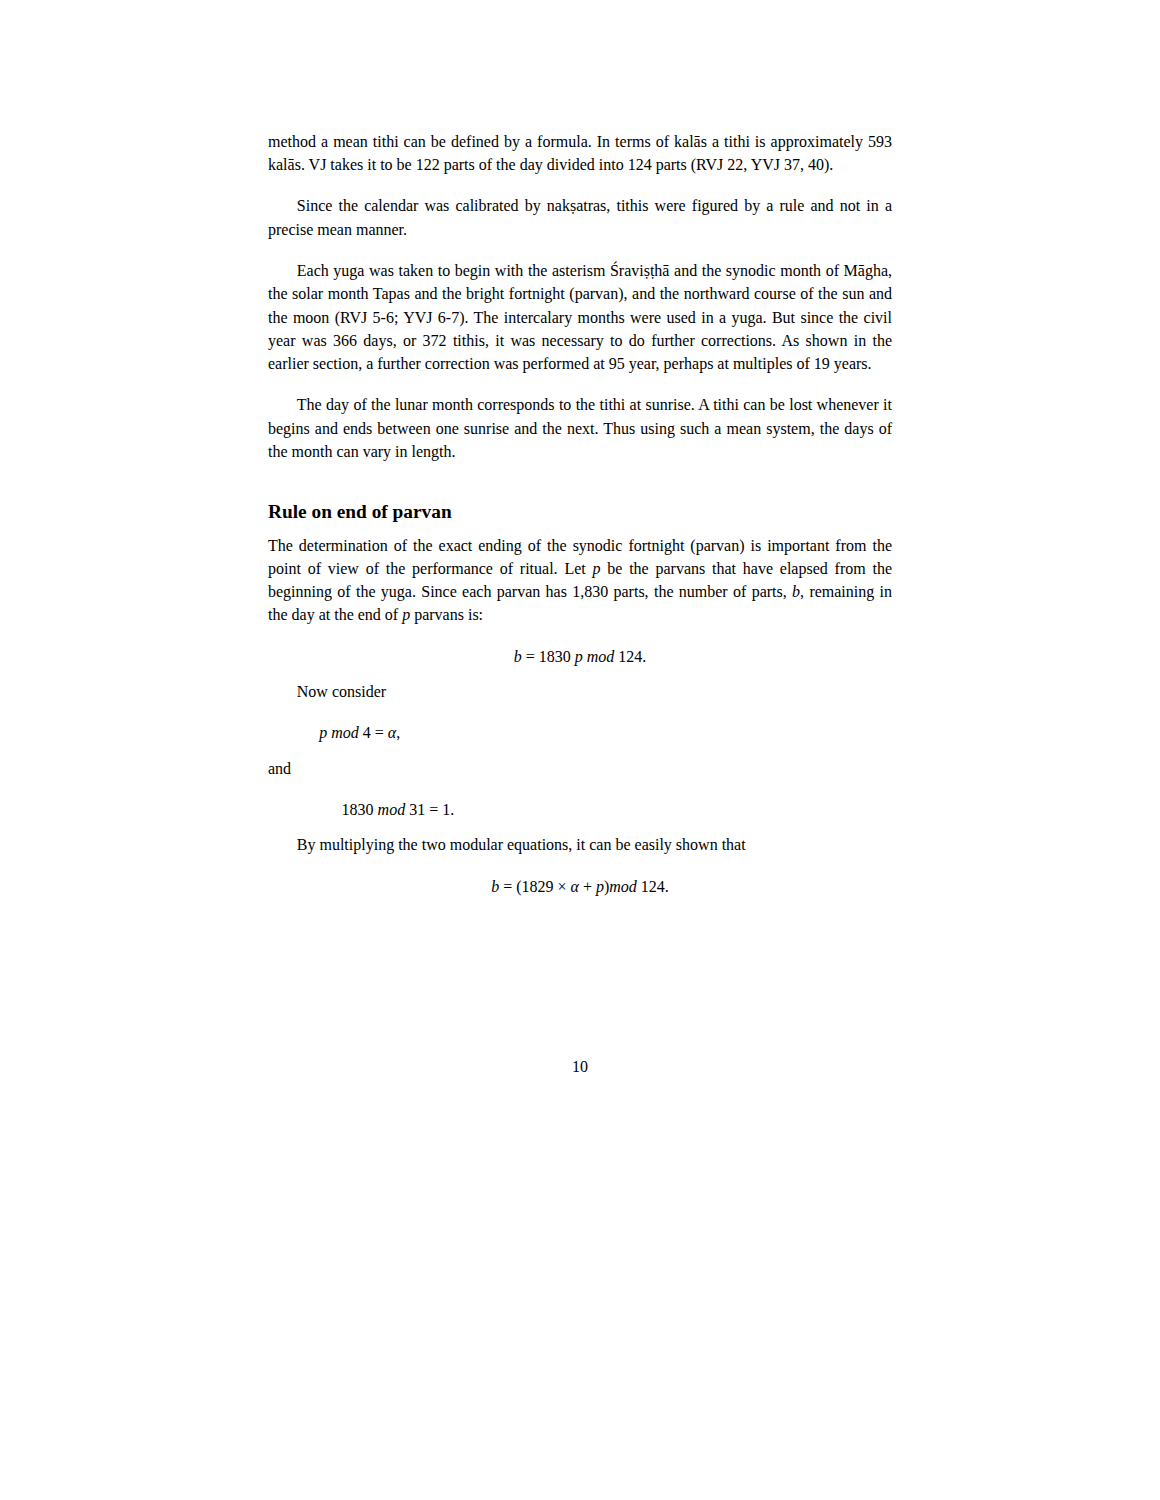method a mean tithi can be defined by a formula. In terms of kalās a tithi is approximately 593 kalās. VJ takes it to be 122 parts of the day divided into 124 parts (RVJ 22, YVJ 37, 40).
Since the calendar was calibrated by nakṣatras, tithis were figured by a rule and not in a precise mean manner.
Each yuga was taken to begin with the asterism Śraviṣṭhā and the synodic month of Māgha, the solar month Tapas and the bright fortnight (parvan), and the northward course of the sun and the moon (RVJ 5-6; YVJ 6-7). The intercalary months were used in a yuga. But since the civil year was 366 days, or 372 tithis, it was necessary to do further corrections. As shown in the earlier section, a further correction was performed at 95 year, perhaps at multiples of 19 years.
The day of the lunar month corresponds to the tithi at sunrise. A tithi can be lost whenever it begins and ends between one sunrise and the next. Thus using such a mean system, the days of the month can vary in length.
Rule on end of parvan
The determination of the exact ending of the synodic fortnight (parvan) is important from the point of view of the performance of ritual. Let p be the parvans that have elapsed from the beginning of the yuga. Since each parvan has 1,830 parts, the number of parts, b, remaining in the day at the end of p parvans is:
b = 1830 p mod 124.
Now consider
p mod 4 = α,
and
1830 mod 31 = 1.
By multiplying the two modular equations, it can be easily shown that
b = (1829 × α + p)mod 124.
10